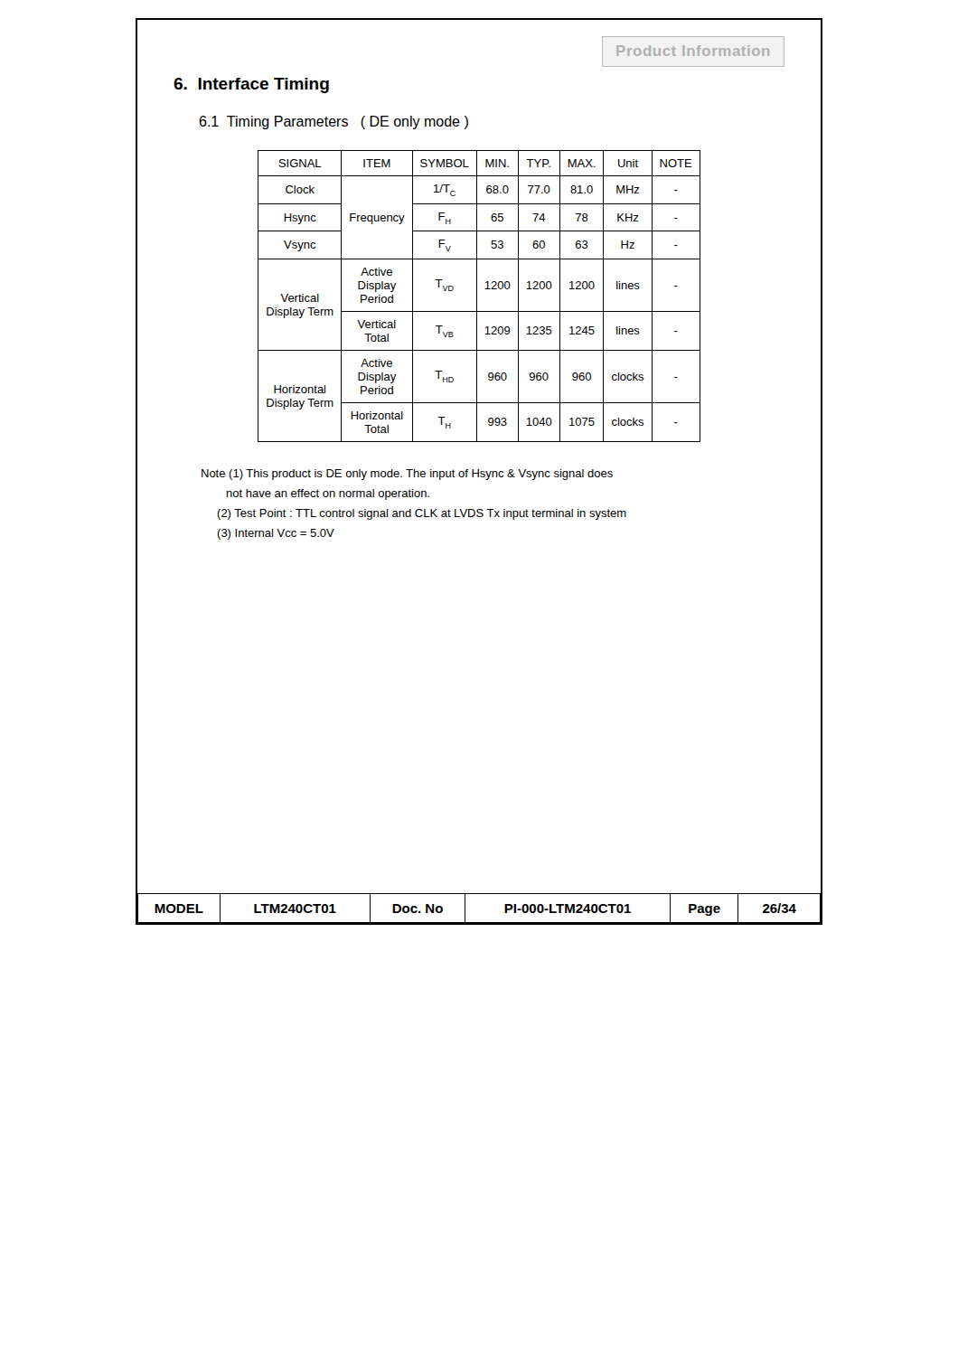Product Information
6. Interface Timing
6.1 Timing Parameters ( DE only mode )
| SIGNAL | ITEM | SYMBOL | MIN. | TYP. | MAX. | Unit | NOTE |
| --- | --- | --- | --- | --- | --- | --- | --- |
| Clock | Frequency | 1/T C | 68.0 | 77.0 | 81.0 | MHz | - |
| Hsync | F H | 65 | 74 | 78 | KHz | - |
| Vsync | F V | 53 | 60 | 63 | Hz | - |
| Vertical Display Term | Active Display Period | T VD | 1200 | 1200 | 1200 | lines | - |
| Vertical Total | T VB | 1209 | 1235 | 1245 | lines | - |
| Horizontal Display Term | Active Display Period | T HD | 960 | 960 | 960 | clocks | - |
| Horizontal Total | T H | 993 | 1040 | 1075 | clocks | - |
Note (1) This product is DE only mode. The input of Hsync & Vsync signal does not have an effect on normal operation. (2) Test Point : TTL control signal and CLK at LVDS Tx input terminal in system
(3) Internal Vcc = 5.0V
| MODEL | LTM240CT01 | Doc. No | PI-000-LTM240CT01 | Page | 26/34 |